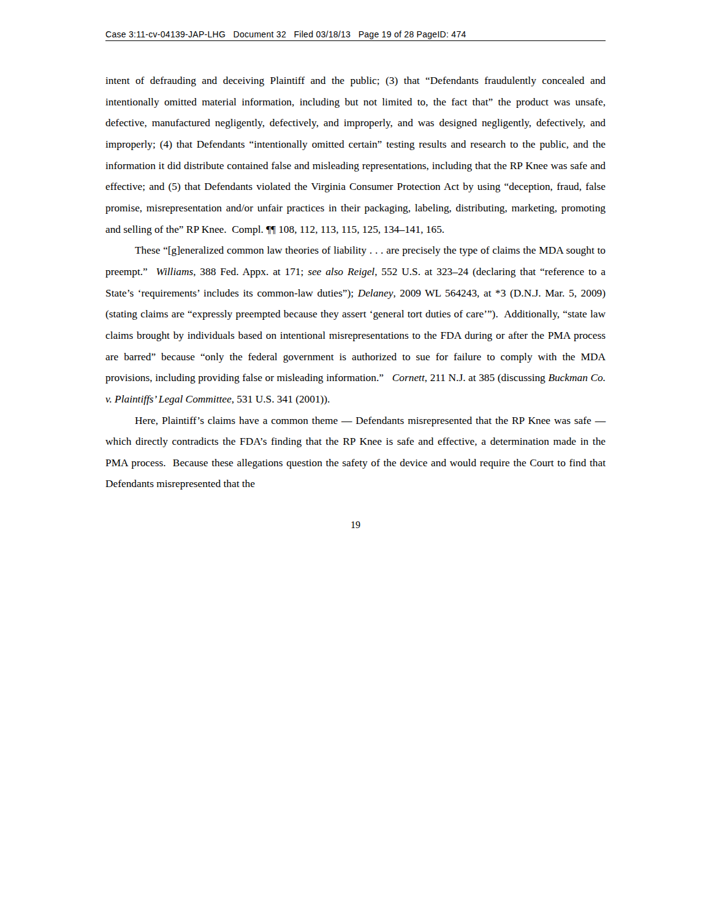Case 3:11-cv-04139-JAP-LHG Document 32 Filed 03/18/13 Page 19 of 28 PageID: 474
intent of defrauding and deceiving Plaintiff and the public; (3) that “Defendants fraudulently concealed and intentionally omitted material information, including but not limited to, the fact that” the product was unsafe, defective, manufactured negligently, defectively, and improperly, and was designed negligently, defectively, and improperly; (4) that Defendants “intentionally omitted certain” testing results and research to the public, and the information it did distribute contained false and misleading representations, including that the RP Knee was safe and effective; and (5) that Defendants violated the Virginia Consumer Protection Act by using “deception, fraud, false promise, misrepresentation and/or unfair practices in their packaging, labeling, distributing, marketing, promoting and selling of the” RP Knee. Compl. ¶¶ 108, 112, 113, 115, 125, 134–141, 165.
These “[g]eneralized common law theories of liability . . . are precisely the type of claims the MDA sought to preempt.” Williams, 388 Fed. Appx. at 171; see also Reigel, 552 U.S. at 323–24 (declaring that “reference to a State’s ‘requirements’ includes its common-law duties”); Delaney, 2009 WL 564243, at *3 (D.N.J. Mar. 5, 2009) (stating claims are “expressly preempted because they assert ‘general tort duties of care’”). Additionally, “state law claims brought by individuals based on intentional misrepresentations to the FDA during or after the PMA process are barred” because “only the federal government is authorized to sue for failure to comply with the MDA provisions, including providing false or misleading information.” Cornett, 211 N.J. at 385 (discussing Buckman Co. v. Plaintiffs’ Legal Committee, 531 U.S. 341 (2001)).
Here, Plaintiff’s claims have a common theme — Defendants misrepresented that the RP Knee was safe — which directly contradicts the FDA’s finding that the RP Knee is safe and effective, a determination made in the PMA process. Because these allegations question the safety of the device and would require the Court to find that Defendants misrepresented that the
19